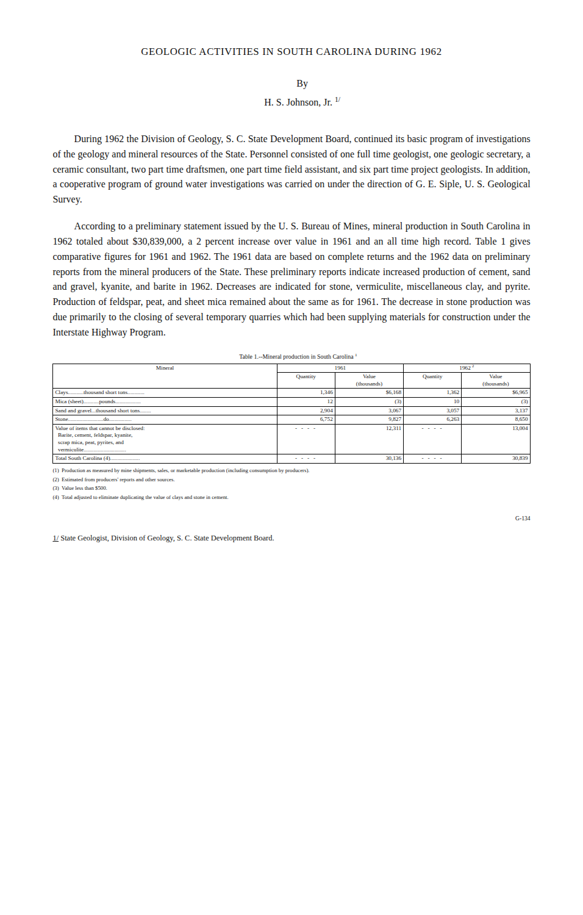GEOLOGIC ACTIVITIES IN SOUTH CAROLINA DURING 1962
By
H. S. Johnson, Jr. 1/
During 1962 the Division of Geology, S. C. State Development Board, continued its basic program of investigations of the geology and mineral resources of the State. Personnel consisted of one full time geologist, one geologic secretary, a ceramic consultant, two part time draftsmen, one part time field assistant, and six part time project geologists. In addition, a cooperative program of ground water investigations was carried on under the direction of G. E. Siple, U. S. Geological Survey.
According to a preliminary statement issued by the U. S. Bureau of Mines, mineral production in South Carolina in 1962 totaled about $30,839,000, a 2 percent increase over value in 1961 and an all time high record. Table 1 gives comparative figures for 1961 and 1962. The 1961 data are based on complete returns and the 1962 data on preliminary reports from the mineral producers of the State. These preliminary reports indicate increased production of cement, sand and gravel, kyanite, and barite in 1962. Decreases are indicated for stone, vermiculite, miscellaneous clay, and pyrite. Production of feldspar, peat, and sheet mica remained about the same as for 1961. The decrease in stone production was due primarily to the closing of several temporary quarries which had been supplying materials for construction under the Interstate Highway Program.
Table 1.--Mineral production in South Carolina 1
| Mineral | 1961 | 1962 2 |
| --- | --- | --- |
| Quantity | Value (thousands) | Quantity | Value (thousands) |
| Clays...........thousand short tons............ | 1,346 | $6,168 | 1,362 | $6,965 |
| Mica (sheet)...........pounds.................. | 12 | (3) | 10 | (3) |
| Sand and gravel...thousand short tons........ | 2,904 | 3,067 | 3,057 | 3,137 |
| Stone.........................do................ | 6,752 | 9,827 | 6,263 | 8,650 |
| Value of items that cannot be disclosed: Barite, cement, feldspar, kyanite, scrap mica, peat, pyrites, and vermiculite.............................. | - - - - | 12,311 | - - - - | 13,004 |
| Total South Carolina (4)..................... | - - - - | 30,136 | - - - - | 30,839 |
(1) Production as measured by mine shipments, sales, or marketable production (including consumption by producers).
(2) Estimated from producers' reports and other sources.
(3) Value less than $500.
(4) Total adjusted to eliminate duplicating the value of clays and stone in cement.
G-134
1/ State Geologist, Division of Geology, S. C. State Development Board.